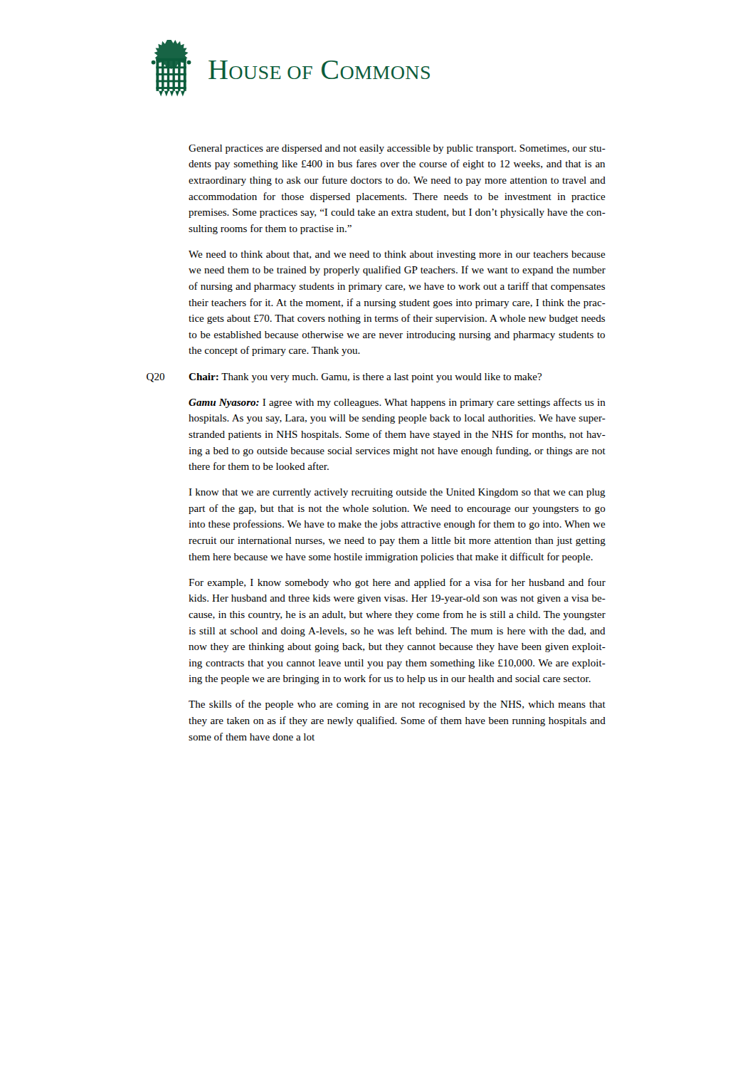HOUSE OF COMMONS
General practices are dispersed and not easily accessible by public transport. Sometimes, our students pay something like £400 in bus fares over the course of eight to 12 weeks, and that is an extraordinary thing to ask our future doctors to do. We need to pay more attention to travel and accommodation for those dispersed placements. There needs to be investment in practice premises. Some practices say, “I could take an extra student, but I don’t physically have the consulting rooms for them to practise in.”
We need to think about that, and we need to think about investing more in our teachers because we need them to be trained by properly qualified GP teachers. If we want to expand the number of nursing and pharmacy students in primary care, we have to work out a tariff that compensates their teachers for it. At the moment, if a nursing student goes into primary care, I think the practice gets about £70. That covers nothing in terms of their supervision. A whole new budget needs to be established because otherwise we are never introducing nursing and pharmacy students to the concept of primary care. Thank you.
Q20
Chair: Thank you very much. Gamu, is there a last point you would like to make?
Gamu Nyasoro: I agree with my colleagues. What happens in primary care settings affects us in hospitals. As you say, Lara, you will be sending people back to local authorities. We have super-stranded patients in NHS hospitals. Some of them have stayed in the NHS for months, not having a bed to go outside because social services might not have enough funding, or things are not there for them to be looked after.
I know that we are currently actively recruiting outside the United Kingdom so that we can plug part of the gap, but that is not the whole solution. We need to encourage our youngsters to go into these professions. We have to make the jobs attractive enough for them to go into. When we recruit our international nurses, we need to pay them a little bit more attention than just getting them here because we have some hostile immigration policies that make it difficult for people.
For example, I know somebody who got here and applied for a visa for her husband and four kids. Her husband and three kids were given visas. Her 19-year-old son was not given a visa because, in this country, he is an adult, but where they come from he is still a child. The youngster is still at school and doing A-levels, so he was left behind. The mum is here with the dad, and now they are thinking about going back, but they cannot because they have been given exploiting contracts that you cannot leave until you pay them something like £10,000. We are exploiting the people we are bringing in to work for us to help us in our health and social care sector.
The skills of the people who are coming in are not recognised by the NHS, which means that they are taken on as if they are newly qualified. Some of them have been running hospitals and some of them have done a lot